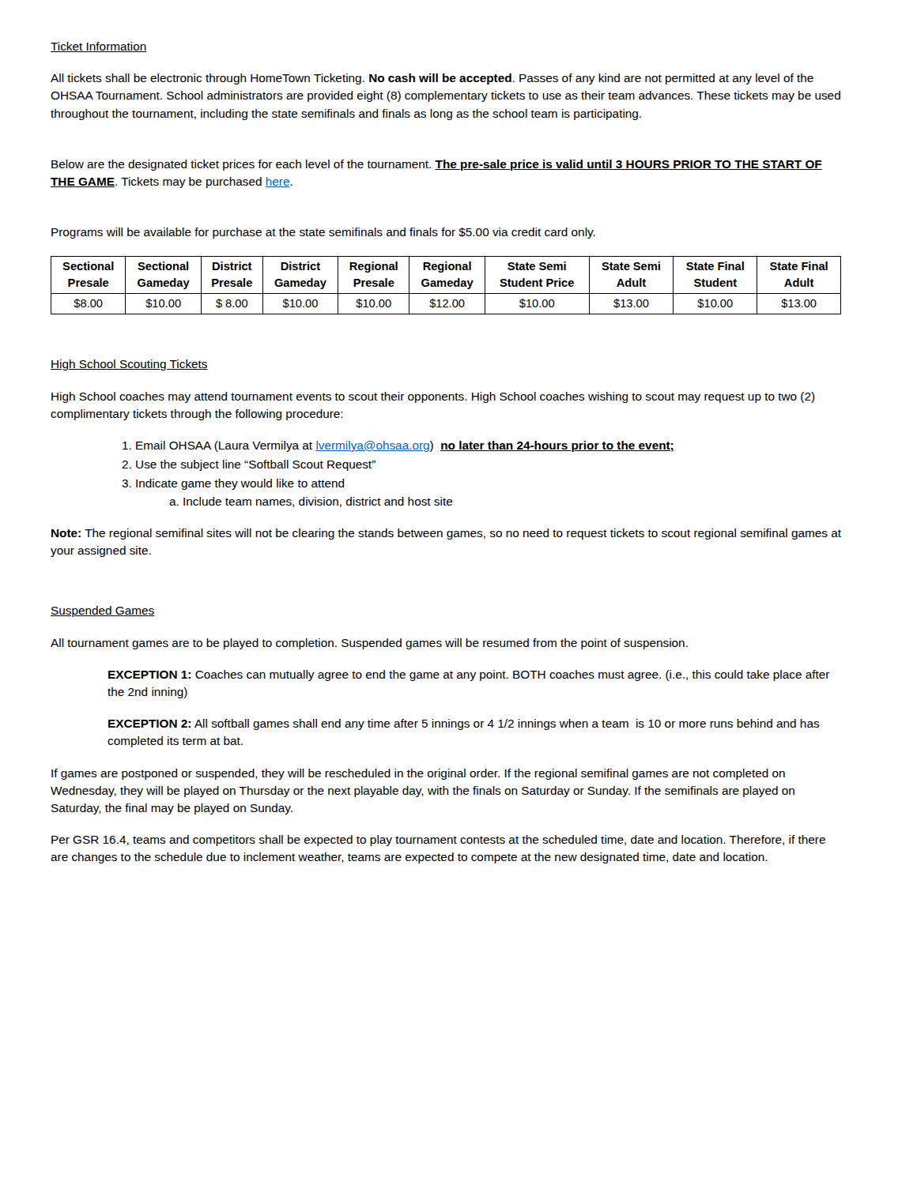Ticket Information
All tickets shall be electronic through HomeTown Ticketing. No cash will be accepted. Passes of any kind are not permitted at any level of the OHSAA Tournament. School administrators are provided eight (8) complementary tickets to use as their team advances. These tickets may be used throughout the tournament, including the state semifinals and finals as long as the school team is participating.
Below are the designated ticket prices for each level of the tournament. The pre-sale price is valid until 3 HOURS PRIOR TO THE START OF THE GAME. Tickets may be purchased here.
Programs will be available for purchase at the state semifinals and finals for $5.00 via credit card only.
| Sectional Presale | Sectional Gameday | District Presale | District Gameday | Regional Presale | Regional Gameday | State Semi Student Price | State Semi Adult | State Final Student | State Final Adult |
| --- | --- | --- | --- | --- | --- | --- | --- | --- | --- |
| $8.00 | $10.00 | $ 8.00 | $10.00 | $10.00 | $12.00 | $10.00 | $13.00 | $10.00 | $13.00 |
High School Scouting Tickets
High School coaches may attend tournament events to scout their opponents. High School coaches wishing to scout may request up to two (2) complimentary tickets through the following procedure:
Email OHSAA (Laura Vermilya at lvermilya@ohsaa.org) no later than 24-hours prior to the event;
Use the subject line “Softball Scout Request”
Indicate game they would like to attend
Include team names, division, district and host site
Note: The regional semifinal sites will not be clearing the stands between games, so no need to request tickets to scout regional semifinal games at your assigned site.
Suspended Games
All tournament games are to be played to completion. Suspended games will be resumed from the point of suspension.
EXCEPTION 1: Coaches can mutually agree to end the game at any point. BOTH coaches must agree. (i.e., this could take place after the 2nd inning)
EXCEPTION 2: All softball games shall end any time after 5 innings or 4 1/2 innings when a team is 10 or more runs behind and has completed its term at bat.
If games are postponed or suspended, they will be rescheduled in the original order. If the regional semifinal games are not completed on Wednesday, they will be played on Thursday or the next playable day, with the finals on Saturday or Sunday. If the semifinals are played on Saturday, the final may be played on Sunday.
Per GSR 16.4, teams and competitors shall be expected to play tournament contests at the scheduled time, date and location. Therefore, if there are changes to the schedule due to inclement weather, teams are expected to compete at the new designated time, date and location.